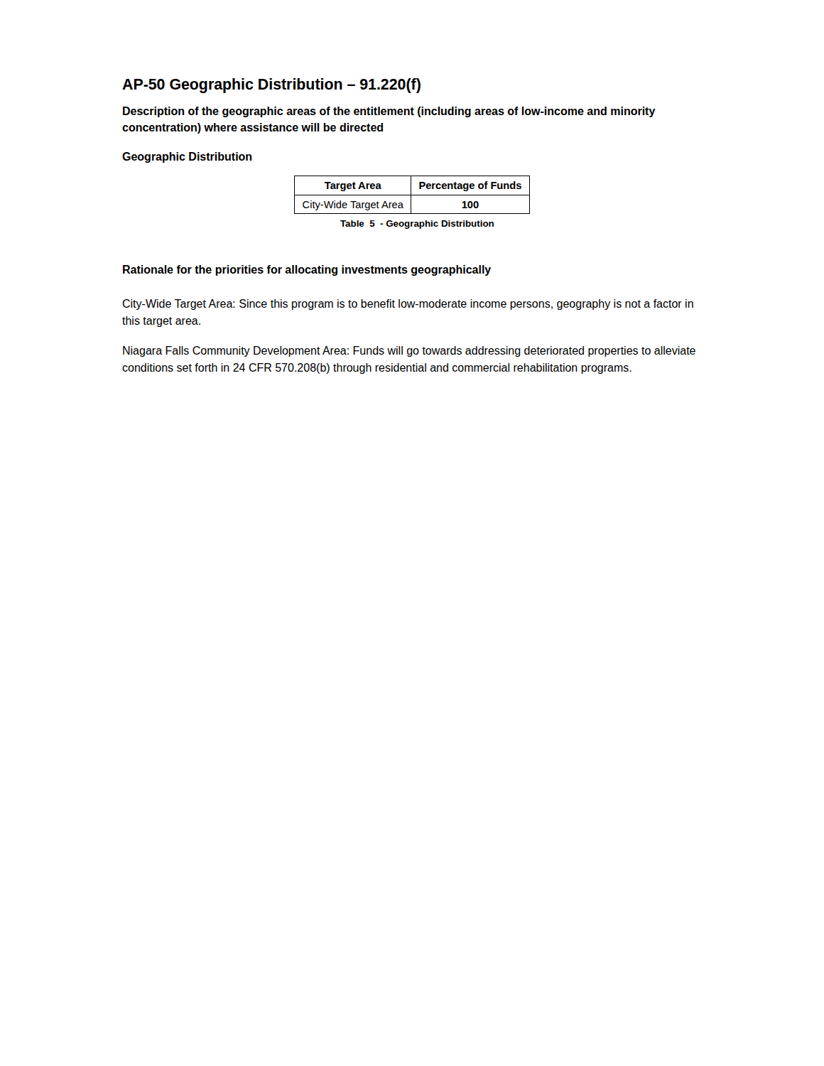AP-50 Geographic Distribution – 91.220(f)
Description of the geographic areas of the entitlement (including areas of low-income and minority concentration) where assistance will be directed
Geographic Distribution
| Target Area | Percentage of Funds |
| --- | --- |
| City-Wide Target Area | 100 |
Table 5 - Geographic Distribution
Rationale for the priorities for allocating investments geographically
City-Wide Target Area: Since this program is to benefit low-moderate income persons, geography is not a factor in this target area.
Niagara Falls Community Development Area: Funds will go towards addressing deteriorated properties to alleviate conditions set forth in 24 CFR 570.208(b) through residential and commercial rehabilitation programs.